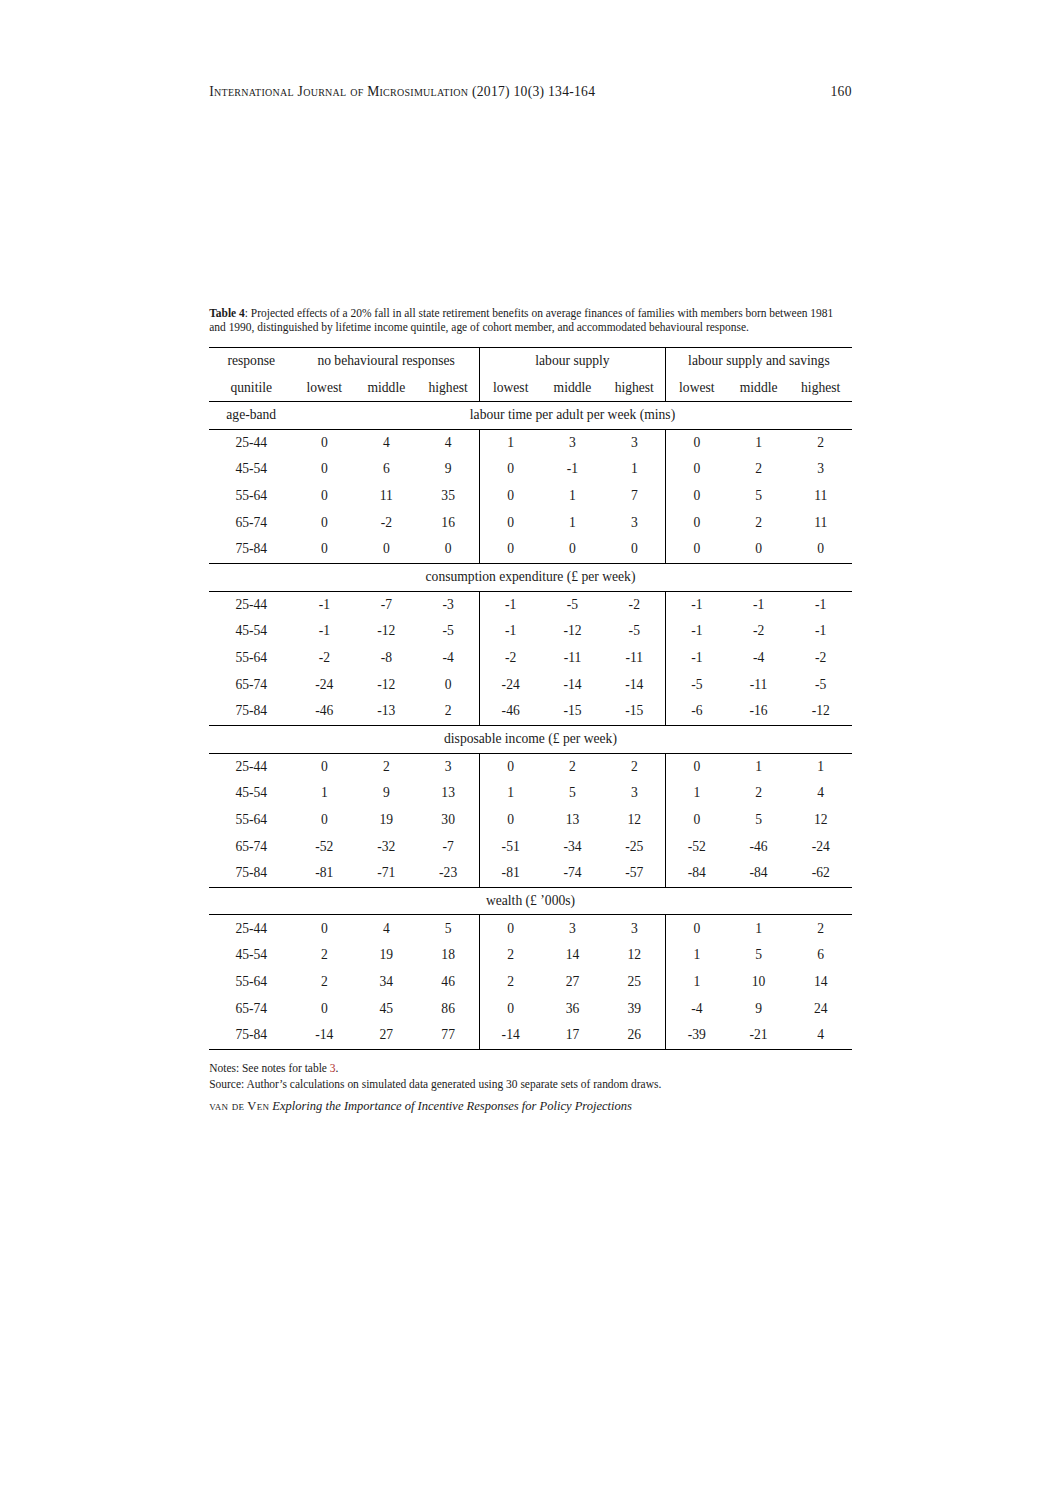International Journal of Microsimulation (2017) 10(3) 134-164
160
Table 4: Projected effects of a 20% fall in all state retirement benefits on average finances of families with members born between 1981 and 1990, distinguished by lifetime income quintile, age of cohort member, and accommodated behavioural response.
| response | no behavioural responses | labour supply | labour supply and savings |
| qunitile | lowest | middle | highest | lowest | middle | highest | lowest | middle | highest |
| age-band | labour time per adult per week (mins) |
| 25-44 | 0 | 4 | 4 | 1 | 3 | 3 | 0 | 1 | 2 |
| 45-54 | 0 | 6 | 9 | 0 | -1 | 1 | 0 | 2 | 3 |
| 55-64 | 0 | 11 | 35 | 0 | 1 | 7 | 0 | 5 | 11 |
| 65-74 | 0 | -2 | 16 | 0 | 1 | 3 | 0 | 2 | 11 |
| 75-84 | 0 | 0 | 0 | 0 | 0 | 0 | 0 | 0 | 0 |
| consumption expenditure (£ per week) |
| 25-44 | -1 | -7 | -3 | -1 | -5 | -2 | -1 | -1 | -1 |
| 45-54 | -1 | -12 | -5 | -1 | -12 | -5 | -1 | -2 | -1 |
| 55-64 | -2 | -8 | -4 | -2 | -11 | -11 | -1 | -4 | -2 |
| 65-74 | -24 | -12 | 0 | -24 | -14 | -14 | -5 | -11 | -5 |
| 75-84 | -46 | -13 | 2 | -46 | -15 | -15 | -6 | -16 | -12 |
| disposable income (£ per week) |
| 25-44 | 0 | 2 | 3 | 0 | 2 | 2 | 0 | 1 | 1 |
| 45-54 | 1 | 9 | 13 | 1 | 5 | 3 | 1 | 2 | 4 |
| 55-64 | 0 | 19 | 30 | 0 | 13 | 12 | 0 | 5 | 12 |
| 65-74 | -52 | -32 | -7 | -51 | -34 | -25 | -52 | -46 | -24 |
| 75-84 | -81 | -71 | -23 | -81 | -74 | -57 | -84 | -84 | -62 |
| wealth (£ ’000s) |
| 25-44 | 0 | 4 | 5 | 0 | 3 | 3 | 0 | 1 | 2 |
| 45-54 | 2 | 19 | 18 | 2 | 14 | 12 | 1 | 5 | 6 |
| 55-64 | 2 | 34 | 46 | 2 | 27 | 25 | 1 | 10 | 14 |
| 65-74 | 0 | 45 | 86 | 0 | 36 | 39 | -4 | 9 | 24 |
| 75-84 | -14 | 27 | 77 | -14 | 17 | 26 | -39 | -21 | 4 |
Notes: See notes for table 3.
Source: Author’s calculations on simulated data generated using 30 separate sets of random draws.
van de Ven Exploring the Importance of Incentive Responses for Policy Projections